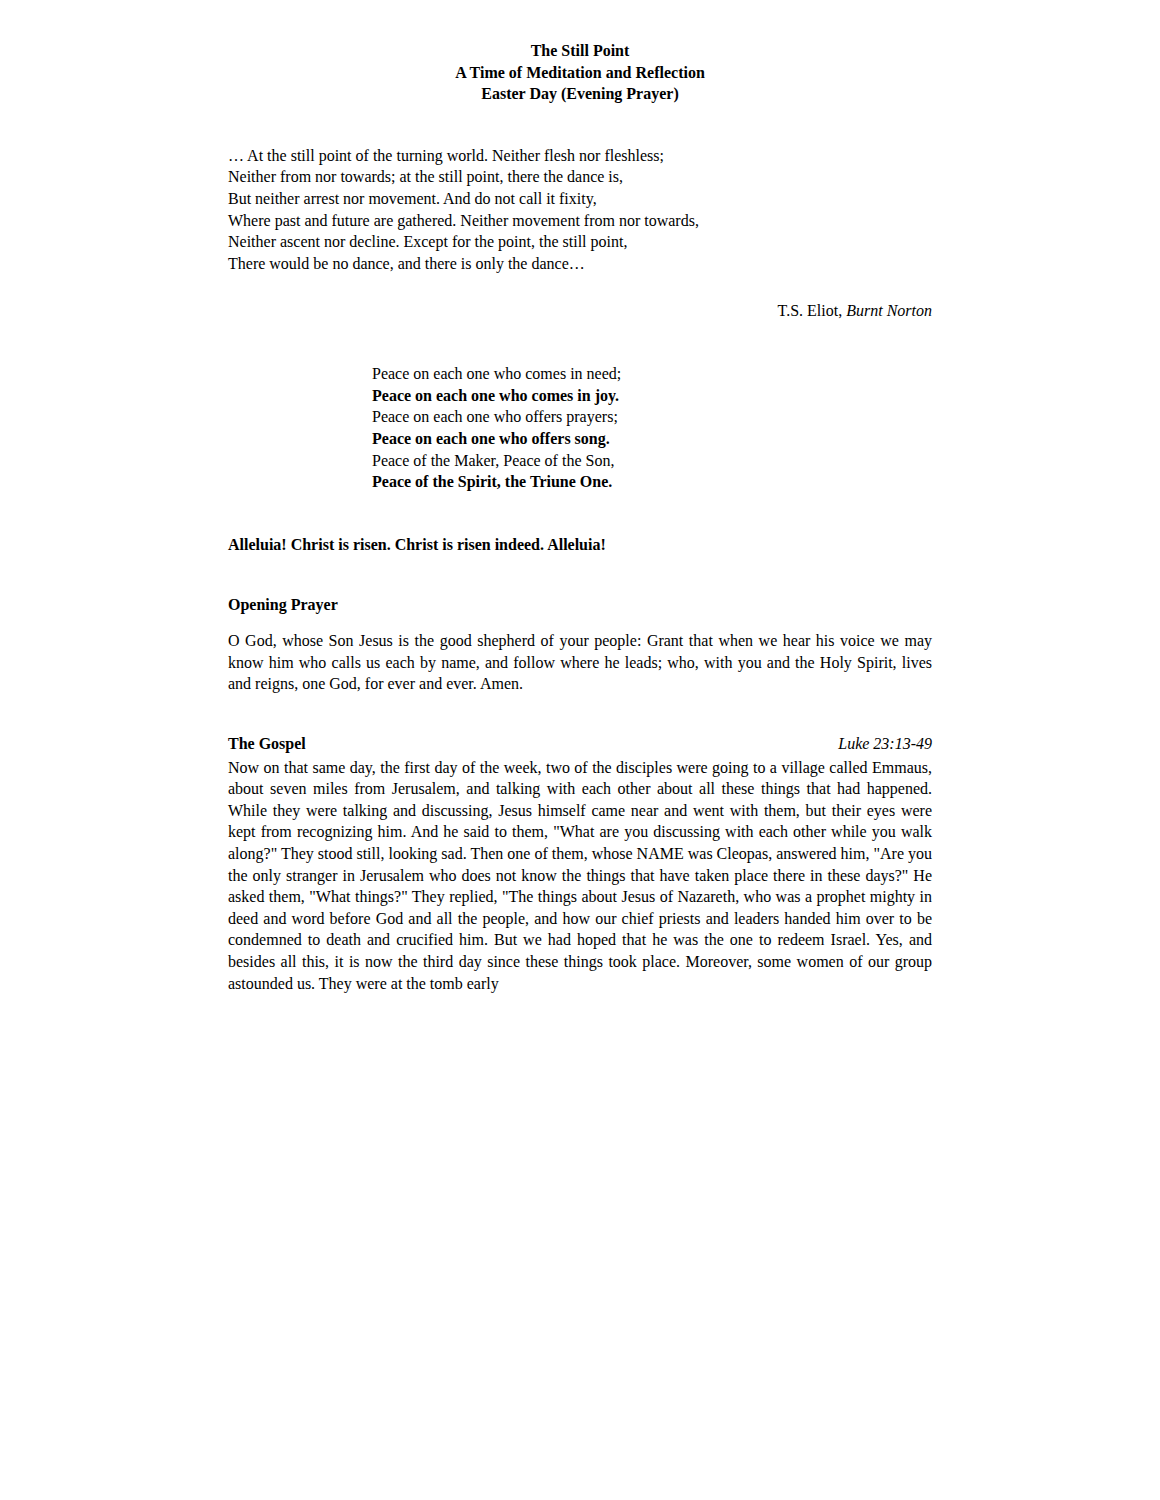The Still Point
A Time of Meditation and Reflection
Easter Day (Evening Prayer)
… At the still point of the turning world. Neither flesh nor fleshless;
Neither from nor towards; at the still point, there the dance is,
But neither arrest nor movement. And do not call it fixity,
Where past and future are gathered. Neither movement from nor towards,
Neither ascent nor decline. Except for the point, the still point,
There would be no dance, and there is only the dance…
T.S. Eliot, Burnt Norton
Peace on each one who comes in need;
Peace on each one who comes in joy.
Peace on each one who offers prayers;
Peace on each one who offers song.
Peace of the Maker, Peace of the Son,
Peace of the Spirit, the Triune One.
Alleluia! Christ is risen. Christ is risen indeed. Alleluia!
Opening Prayer
O God, whose Son Jesus is the good shepherd of your people: Grant that when we hear his voice we may know him who calls us each by name, and follow where he leads; who, with you and the Holy Spirit, lives and reigns, one God, for ever and ever. Amen.
The Gospel Luke 23:13-49
Now on that same day, the first day of the week, two of the disciples were going to a village called Emmaus, about seven miles from Jerusalem, and talking with each other about all these things that had happened. While they were talking and discussing, Jesus himself came near and went with them, but their eyes were kept from recognizing him. And he said to them, "What are you discussing with each other while you walk along?" They stood still, looking sad. Then one of them, whose NAME was Cleopas, answered him, "Are you the only stranger in Jerusalem who does not know the things that have taken place there in these days?" He asked them, "What things?" They replied, "The things about Jesus of Nazareth, who was a prophet mighty in deed and word before God and all the people, and how our chief priests and leaders handed him over to be condemned to death and crucified him. But we had hoped that he was the one to redeem Israel. Yes, and besides all this, it is now the third day since these things took place. Moreover, some women of our group astounded us. They were at the tomb early